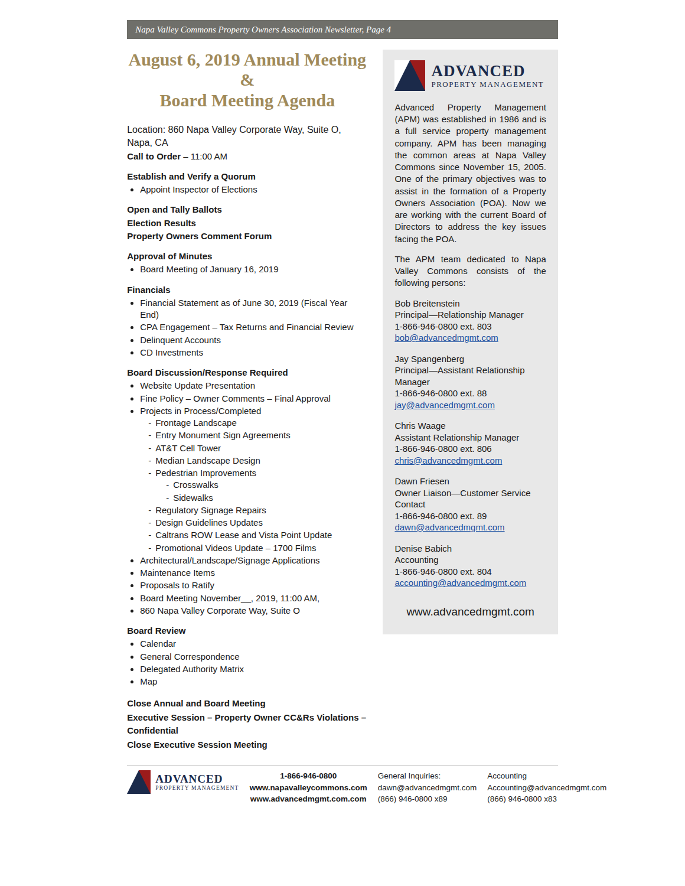Napa Valley Commons Property Owners Association Newsletter, Page 4
August 6, 2019 Annual Meeting &
Board Meeting Agenda
Location: 860 Napa Valley Corporate Way, Suite O, Napa, CA
Call to Order – 11:00 AM
Establish and Verify a Quorum
Appoint Inspector of Elections
Open and Tally Ballots
Election Results
Property Owners Comment Forum
Approval of Minutes
Board Meeting of January 16, 2019
Financials
Financial Statement as of June 30, 2019 (Fiscal Year End)
CPA Engagement – Tax Returns and Financial Review
Delinquent Accounts
CD Investments
Board Discussion/Response Required
Website Update Presentation
Fine Policy – Owner Comments – Final Approval
Projects in Process/Completed
Frontage Landscape
Entry Monument Sign Agreements
AT&T Cell Tower
Median Landscape Design
Pedestrian Improvements
Crosswalks
Sidewalks
Regulatory Signage Repairs
Design Guidelines Updates
Caltrans ROW Lease and Vista Point Update
Promotional Videos Update – 1700 Films
Architectural/Landscape/Signage Applications
Maintenance Items
Proposals to Ratify
Board Meeting November__, 2019, 11:00 AM,
860 Napa Valley Corporate Way, Suite O
Board Review
Calendar
General Correspondence
Delegated Authority Matrix
Map
Close Annual and Board Meeting
Executive Session – Property Owner CC&Rs Violations – Confidential
Close Executive Session Meeting
ADVANCED
PROPERTY MANAGEMENT
Advanced Property Management (APM) was established in 1986 and is a full service property management company. APM has been managing the common areas at Napa Valley Commons since November 15, 2005. One of the primary objectives was to assist in the formation of a Property Owners Association (POA). Now we are working with the current Board of Directors to address the key issues facing the POA.
The APM team dedicated to Napa Valley Commons consists of the following persons:
Bob Breitenstein Principal—Relationship Manager 1-866-946-0800 ext. 803 bob@advancedmgmt.com
Jay Spangenberg Principal—Assistant Relationship Manager 1-866-946-0800 ext. 88 jay@advancedmgmt.com
Chris Waage Assistant Relationship Manager 1-866-946-0800 ext. 806 chris@advancedmgmt.com
Dawn Friesen Owner Liaison—Customer Service Contact 1-866-946-0800 ext. 89 dawn@advancedmgmt.com
Denise Babich Accounting 1-866-946-0800 ext. 804 accounting@advancedmgmt.com
www.advancedmgmt.com
ADVANCED
PROPERTY MANAGEMENT
1-866-946-0800
www.napavalleycommons.com
www.advancedmgmt.com.com
General Inquiries:
dawn@advancedmgmt.com
(866) 946-0800 x89
Accounting
Accounting@advancedmgmt.com
(866) 946-0800 x83